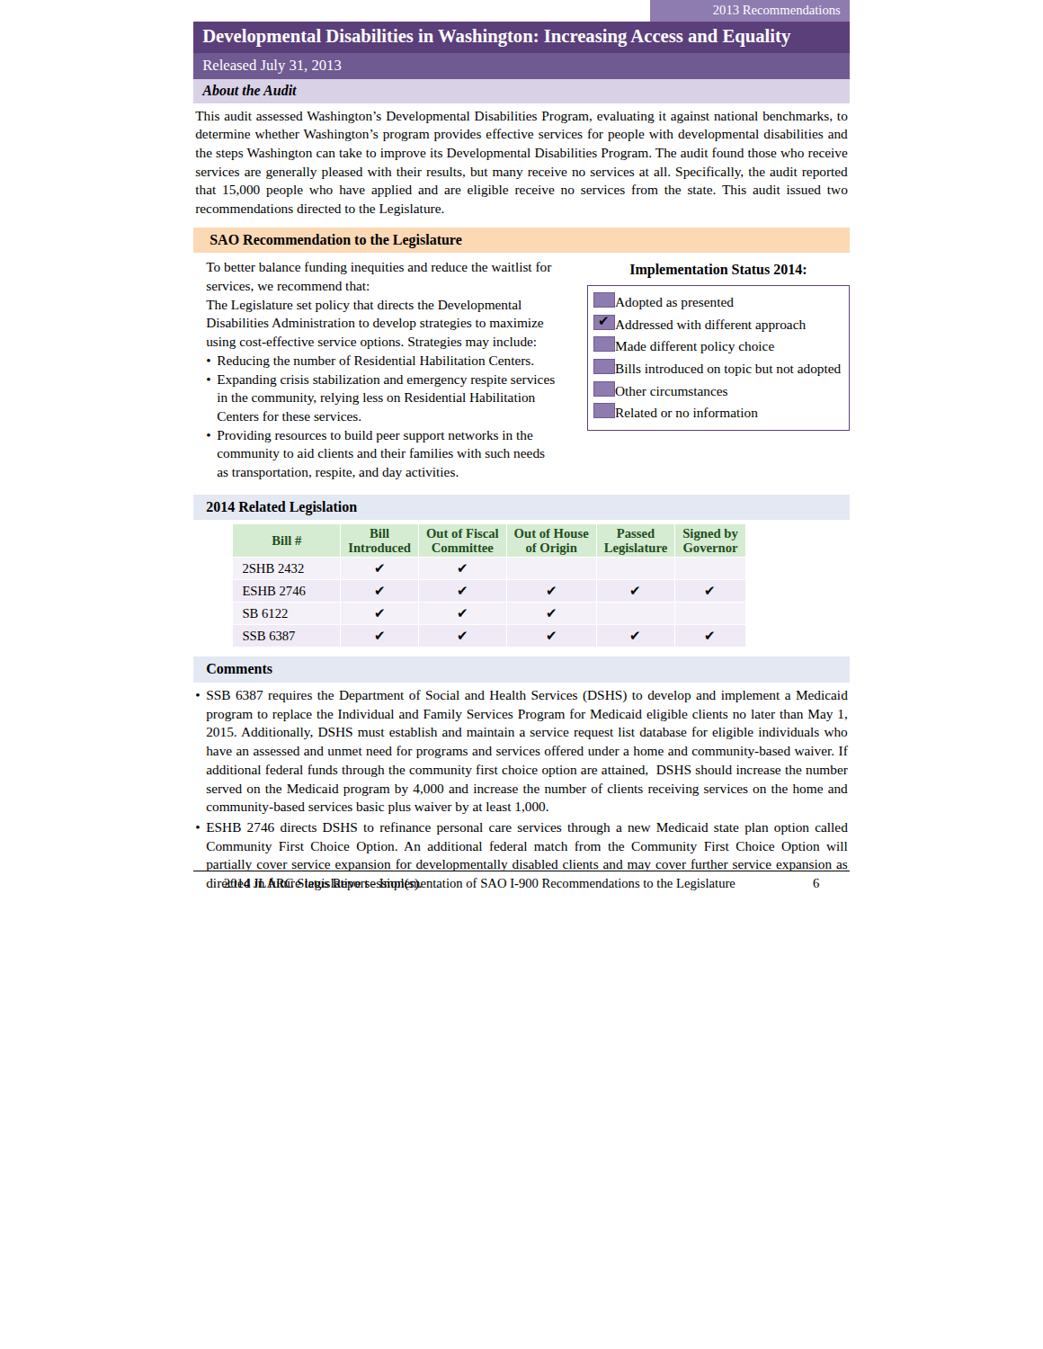2013 Recommendations
Developmental Disabilities in Washington: Increasing Access and Equality
Released July 31, 2013
About the Audit
This audit assessed Washington’s Developmental Disabilities Program, evaluating it against national benchmarks, to determine whether Washington’s program provides effective services for people with developmental disabilities and the steps Washington can take to improve its Developmental Disabilities Program. The audit found those who receive services are generally pleased with their results, but many receive no services at all. Specifically, the audit reported that 15,000 people who have applied and are eligible receive no services from the state. This audit issued two recommendations directed to the Legislature.
SAO Recommendation to the Legislature
To better balance funding inequities and reduce the waitlist for services, we recommend that:
The Legislature set policy that directs the Developmental Disabilities Administration to develop strategies to maximize using cost-effective service options. Strategies may include:
Reducing the number of Residential Habilitation Centers.
Expanding crisis stabilization and emergency respite services in the community, relying less on Residential Habilitation Centers for these services.
Providing resources to build peer support networks in the community to aid clients and their families with such needs as transportation, respite, and day activities.
Implementation Status 2014:
| | Adopted as presented |
| | Addressed with different approach |
| | Made different policy choice |
| | Bills introduced on topic but not adopted |
| | Other circumstances |
| | Related or no information |
2014 Related Legislation
| Bill # | Bill Introduced | Out of Fiscal Committee | Out of House of Origin | Passed Legislature | Signed by Governor |
| --- | --- | --- | --- | --- | --- |
| 2SHB 2432 | ✔ | ✔ | | | |
| ESHB 2746 | ✔ | ✔ | ✔ | ✔ | ✔ |
| SB 6122 | ✔ | ✔ | ✔ | | |
| SSB 6387 | ✔ | ✔ | ✔ | ✔ | ✔ |
Comments
SSB 6387 requires the Department of Social and Health Services (DSHS) to develop and implement a Medicaid program to replace the Individual and Family Services Program for Medicaid eligible clients no later than May 1, 2015. Additionally, DSHS must establish and maintain a service request list database for eligible individuals who have an assessed and unmet need for programs and services offered under a home and community-based waiver. If additional federal funds through the community first choice option are attained, DSHS should increase the number served on the Medicaid program by 4,000 and increase the number of clients receiving services on the home and community-based services basic plus waiver by at least 1,000.
ESHB 2746 directs DSHS to refinance personal care services through a new Medicaid state plan option called Community First Choice Option. An additional federal match from the Community First Choice Option will partially cover service expansion for developmentally disabled clients and may cover further service expansion as directed in future legislative session(s).
2014 JLARC Status Report - Implementation of SAO I-900 Recommendations to the Legislature
6